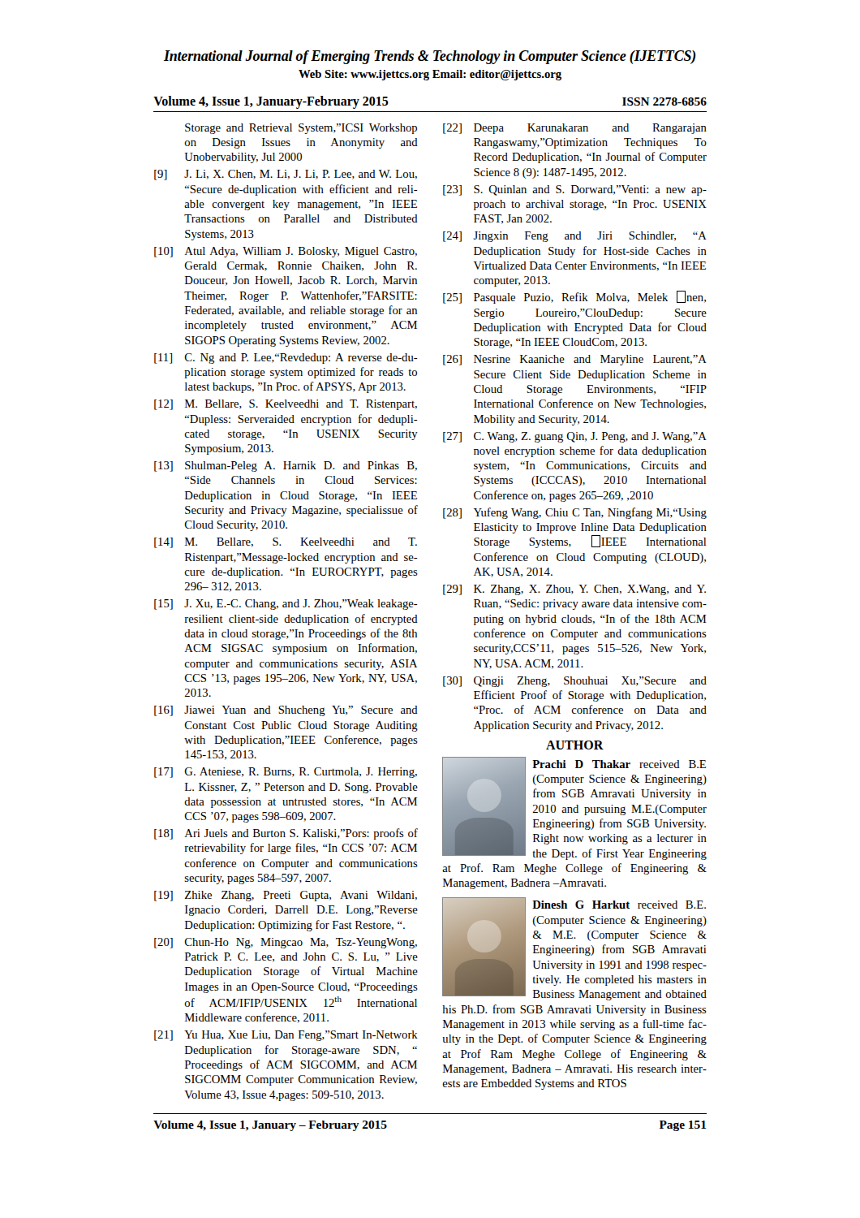International Journal of Emerging Trends & Technology in Computer Science (IJETTCS)
Web Site: www.ijettcs.org Email: editor@ijettcs.org
Volume 4, Issue 1, January-February 2015
ISSN 2278-6856
Storage and Retrieval System,”ICSI Workshop on Design Issues in Anonymity and Unobervability, Jul 2000
[9] J. Li, X. Chen, M. Li, J. Li, P. Lee, and W. Lou, “Secure de-duplication with efficient and reliable convergent key management, ”In IEEE Transactions on Parallel and Distributed Systems, 2013
[10] Atul Adya, William J. Bolosky, Miguel Castro, Gerald Cermak, Ronnie Chaiken, John R. Douceur, Jon Howell, Jacob R. Lorch, Marvin Theimer, Roger P. Wattenhofer,”FARSITE: Federated, available, and reliable storage for an incompletely trusted environment,” ACM SIGOPS Operating Systems Review, 2002.
[11] C. Ng and P. Lee,“Revdedup: A reverse de-duplication storage system optimized for reads to latest backups, ”In Proc. of APSYS, Apr 2013.
[12] M. Bellare, S. Keelveedhi and T. Ristenpart, “Dupless: Serveraided encryption for deduplicated storage, “In USENIX Security Symposium, 2013.
[13] Shulman-Peleg A. Harnik D. and Pinkas B, “Side Channels in Cloud Services: Deduplication in Cloud Storage, “In IEEE Security and Privacy Magazine, specialissue of Cloud Security, 2010.
[14] M. Bellare, S. Keelveedhi and T. Ristenpart,”Message-locked encryption and secure de-duplication. “In EUROCRYPT, pages 296– 312, 2013.
[15] J. Xu, E.-C. Chang, and J. Zhou,”Weak leakage-resilient client-side deduplication of encrypted data in cloud storage,”In Proceedings of the 8th ACM SIGSAC symposium on Information, computer and communications security, ASIA CCS ’13, pages 195–206, New York, NY, USA, 2013.
[16] Jiawei Yuan and Shucheng Yu,” Secure and Constant Cost Public Cloud Storage Auditing with Deduplication,”IEEE Conference, pages 145-153, 2013.
[17] G. Ateniese, R. Burns, R. Curtmola, J. Herring, L. Kissner, Z, ” Peterson and D. Song. Provable data possession at untrusted stores, “In ACM CCS ’07, pages 598–609, 2007.
[18] Ari Juels and Burton S. Kaliski,”Pors: proofs of retrievability for large files, “In CCS ’07: ACM conference on Computer and communications security, pages 584–597, 2007.
[19] Zhike Zhang, Preeti Gupta, Avani Wildani, Ignacio Corderi, Darrell D.E. Long,”Reverse Deduplication: Optimizing for Fast Restore, “.
[20] Chun-Ho Ng, Mingcao Ma, Tsz-YeungWong, Patrick P. C. Lee, and John C. S. Lu, ” Live Deduplication Storage of Virtual Machine Images in an Open-Source Cloud, “Proceedings of ACM/IFIP/USENIX 12th International Middleware conference, 2011.
[21] Yu Hua, Xue Liu, Dan Feng,”Smart In-Network Deduplication for Storage-aware SDN, “ Proceedings of ACM SIGCOMM, and ACM SIGCOMM Computer Communication Review, Volume 43, Issue 4,pages: 509-510, 2013.
[22] Deepa Karunakaran and Rangarajan Rangaswamy,”Optimization Techniques To Record Deduplication, “In Journal of Computer Science 8 (9): 1487-1495, 2012.
[23] S. Quinlan and S. Dorward,”Venti: a new approach to archival storage, “In Proc. USENIX FAST, Jan 2002.
[24] Jingxin Feng and Jiri Schindler, “A Deduplication Study for Host-side Caches in Virtualized Data Center Environments, “In IEEE computer, 2013.
[25] Pasquale Puzio, Refik Molva, Melek nen, Sergio Loureiro,”ClouDedup: Secure Deduplication with Encrypted Data for Cloud Storage, “In IEEE CloudCom, 2013.
[26] Nesrine Kaaniche and Maryline Laurent,”A Secure Client Side Deduplication Scheme in Cloud Storage Environments, “IFIP International Conference on New Technologies, Mobility and Security, 2014.
[27] C. Wang, Z. guang Qin, J. Peng, and J. Wang,”A novel encryption scheme for data deduplication system, “In Communications, Circuits and Systems (ICCCAS), 2010 International Conference on, pages 265–269, ,2010
[28] Yufeng Wang, Chiu C Tan, Ningfang Mi,“Using Elasticity to Improve Inline Data Deduplication Storage Systems, IEEE International Conference on Cloud Computing (CLOUD), AK, USA, 2014.
[29] K. Zhang, X. Zhou, Y. Chen, X.Wang, and Y. Ruan, “Sedic: privacy aware data intensive computing on hybrid clouds, “In of the 18th ACM conference on Computer and communications security,CCS’11, pages 515–526, New York, NY, USA. ACM, 2011.
[30] Qingji Zheng, Shouhuai Xu,”Secure and Efficient Proof of Storage with Deduplication, “Proc. of ACM conference on Data and Application Security and Privacy, 2012.
AUTHOR
Prachi D Thakar received B.E (Computer Science & Engineering) from SGB Amravati University in 2010 and pursuing M.E.(Computer Engineering) from SGB University. Right now working as a lecturer in the Dept. of First Year Engineering at Prof. Ram Meghe College of Engineering & Management, Badnera –Amravati.
Dinesh G Harkut received B.E. (Computer Science & Engineering) & M.E. (Computer Science & Engineering) from SGB Amravati University in 1991 and 1998 respectively. He completed his masters in Business Management and obtained his Ph.D. from SGB Amravati University in Business Management in 2013 while serving as a full-time faculty in the Dept. of Computer Science & Engineering at Prof Ram Meghe College of Engineering & Management, Badnera – Amravati. His research interests are Embedded Systems and RTOS
Volume 4, Issue 1, January – February 2015
Page 151